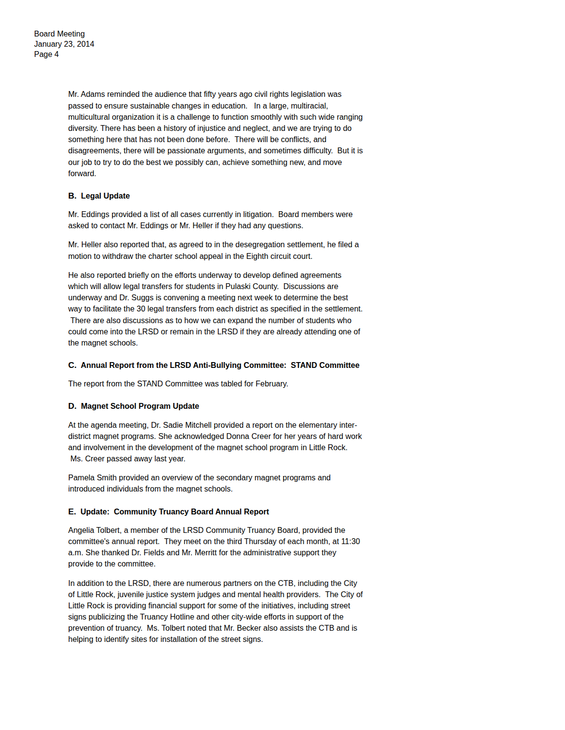Board Meeting
January 23, 2014
Page 4
Mr. Adams reminded the audience that fifty years ago civil rights legislation was passed to ensure sustainable changes in education. In a large, multiracial, multicultural organization it is a challenge to function smoothly with such wide ranging diversity. There has been a history of injustice and neglect, and we are trying to do something here that has not been done before. There will be conflicts, and disagreements, there will be passionate arguments, and sometimes difficulty. But it is our job to try to do the best we possibly can, achieve something new, and move forward.
B. Legal Update
Mr. Eddings provided a list of all cases currently in litigation. Board members were asked to contact Mr. Eddings or Mr. Heller if they had any questions.
Mr. Heller also reported that, as agreed to in the desegregation settlement, he filed a motion to withdraw the charter school appeal in the Eighth circuit court.
He also reported briefly on the efforts underway to develop defined agreements which will allow legal transfers for students in Pulaski County. Discussions are underway and Dr. Suggs is convening a meeting next week to determine the best way to facilitate the 30 legal transfers from each district as specified in the settlement. There are also discussions as to how we can expand the number of students who could come into the LRSD or remain in the LRSD if they are already attending one of the magnet schools.
C. Annual Report from the LRSD Anti-Bullying Committee: STAND Committee
The report from the STAND Committee was tabled for February.
D. Magnet School Program Update
At the agenda meeting, Dr. Sadie Mitchell provided a report on the elementary inter-district magnet programs. She acknowledged Donna Creer for her years of hard work and involvement in the development of the magnet school program in Little Rock. Ms. Creer passed away last year.
Pamela Smith provided an overview of the secondary magnet programs and introduced individuals from the magnet schools.
E. Update: Community Truancy Board Annual Report
Angelia Tolbert, a member of the LRSD Community Truancy Board, provided the committee's annual report. They meet on the third Thursday of each month, at 11:30 a.m. She thanked Dr. Fields and Mr. Merritt for the administrative support they provide to the committee.
In addition to the LRSD, there are numerous partners on the CTB, including the City of Little Rock, juvenile justice system judges and mental health providers. The City of Little Rock is providing financial support for some of the initiatives, including street signs publicizing the Truancy Hotline and other city-wide efforts in support of the prevention of truancy. Ms. Tolbert noted that Mr. Becker also assists the CTB and is helping to identify sites for installation of the street signs.